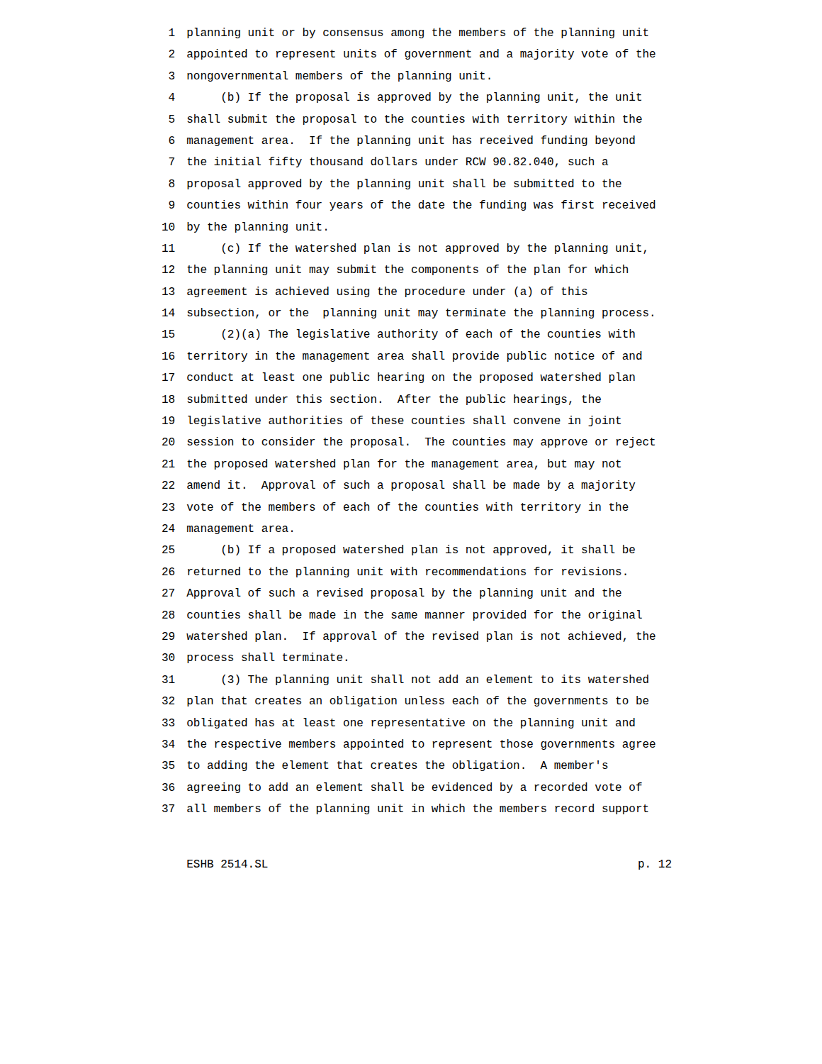planning unit or by consensus among the members of the planning unit
appointed to represent units of government and a majority vote of the
nongovernmental members of the planning unit.
(b) If the proposal is approved by the planning unit, the unit
shall submit the proposal to the counties with territory within the
management area. If the planning unit has received funding beyond
the initial fifty thousand dollars under RCW 90.82.040, such a
proposal approved by the planning unit shall be submitted to the
counties within four years of the date the funding was first received
by the planning unit.
(c) If the watershed plan is not approved by the planning unit,
the planning unit may submit the components of the plan for which
agreement is achieved using the procedure under (a) of this
subsection, or the planning unit may terminate the planning process.
(2)(a) The legislative authority of each of the counties with
territory in the management area shall provide public notice of and
conduct at least one public hearing on the proposed watershed plan
submitted under this section. After the public hearings, the
legislative authorities of these counties shall convene in joint
session to consider the proposal. The counties may approve or reject
the proposed watershed plan for the management area, but may not
amend it. Approval of such a proposal shall be made by a majority
vote of the members of each of the counties with territory in the
management area.
(b) If a proposed watershed plan is not approved, it shall be
returned to the planning unit with recommendations for revisions.
Approval of such a revised proposal by the planning unit and the
counties shall be made in the same manner provided for the original
watershed plan. If approval of the revised plan is not achieved, the
process shall terminate.
(3) The planning unit shall not add an element to its watershed
plan that creates an obligation unless each of the governments to be
obligated has at least one representative on the planning unit and
the respective members appointed to represent those governments agree
to adding the element that creates the obligation. A member's
agreeing to add an element shall be evidenced by a recorded vote of
all members of the planning unit in which the members record support
ESHB 2514.SL p. 12